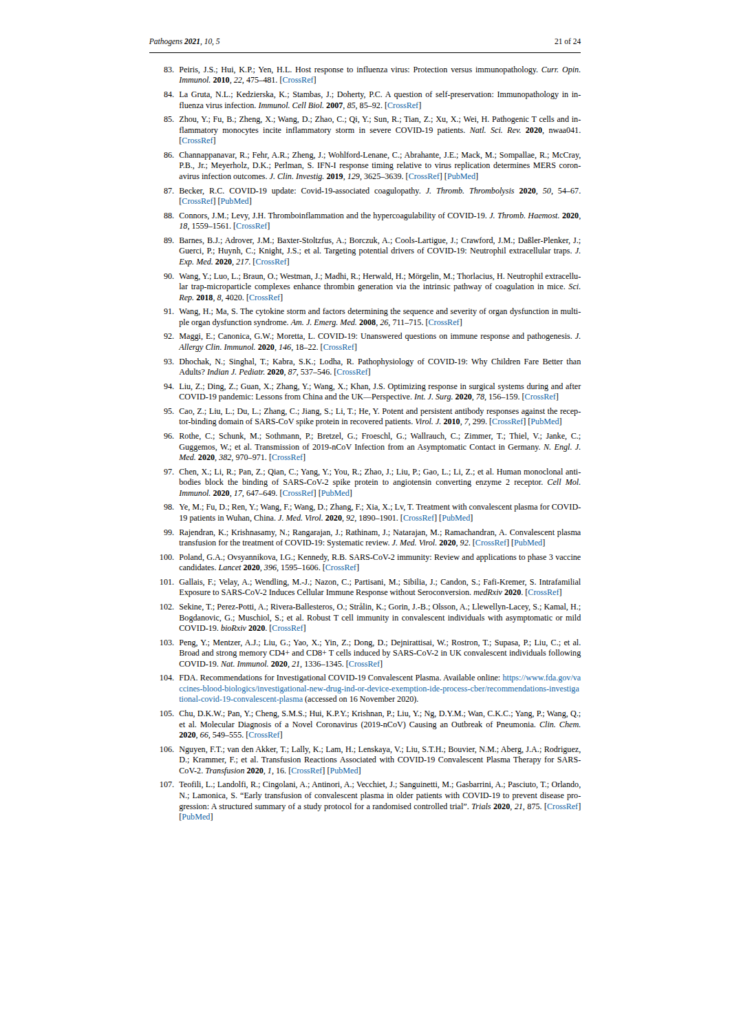Pathogens 2021, 10, 5
21 of 24
Peiris, J.S.; Hui, K.P.; Yen, H.L. Host response to influenza virus: Protection versus immunopathology. Curr. Opin. Immunol. 2010, 22, 475–481. [CrossRef]
La Gruta, N.L.; Kedzierska, K.; Stambas, J.; Doherty, P.C. A question of self-preservation: Immunopathology in influenza virus infection. Immunol. Cell Biol. 2007, 85, 85–92. [CrossRef]
Zhou, Y.; Fu, B.; Zheng, X.; Wang, D.; Zhao, C.; Qi, Y.; Sun, R.; Tian, Z.; Xu, X.; Wei, H. Pathogenic T cells and inflammatory monocytes incite inflammatory storm in severe COVID-19 patients. Natl. Sci. Rev. 2020, nwaa041. [CrossRef]
Channappanavar, R.; Fehr, A.R.; Zheng, J.; Wohlford-Lenane, C.; Abrahante, J.E.; Mack, M.; Sompallae, R.; McCray, P.B., Jr.; Meyerholz, D.K.; Perlman, S. IFN-I response timing relative to virus replication determines MERS coronavirus infection outcomes. J. Clin. Investig. 2019, 129, 3625–3639. [CrossRef] [PubMed]
Becker, R.C. COVID-19 update: Covid-19-associated coagulopathy. J. Thromb. Thrombolysis 2020, 50, 54–67. [CrossRef] [PubMed]
Connors, J.M.; Levy, J.H. Thromboinflammation and the hypercoagulability of COVID-19. J. Thromb. Haemost. 2020, 18, 1559–1561. [CrossRef]
Barnes, B.J.; Adrover, J.M.; Baxter-Stoltzfus, A.; Borczuk, A.; Cools-Lartigue, J.; Crawford, J.M.; Daßler-Plenker, J.; Guerci, P.; Huynh, C.; Knight, J.S.; et al. Targeting potential drivers of COVID-19: Neutrophil extracellular traps. J. Exp. Med. 2020, 217. [CrossRef]
Wang, Y.; Luo, L.; Braun, O.; Westman, J.; Madhi, R.; Herwald, H.; Mörgelin, M.; Thorlacius, H. Neutrophil extracellular trap-microparticle complexes enhance thrombin generation via the intrinsic pathway of coagulation in mice. Sci. Rep. 2018, 8, 4020. [CrossRef]
Wang, H.; Ma, S. The cytokine storm and factors determining the sequence and severity of organ dysfunction in multiple organ dysfunction syndrome. Am. J. Emerg. Med. 2008, 26, 711–715. [CrossRef]
Maggi, E.; Canonica, G.W.; Moretta, L. COVID-19: Unanswered questions on immune response and pathogenesis. J. Allergy Clin. Immunol. 2020, 146, 18–22. [CrossRef]
Dhochak, N.; Singhal, T.; Kabra, S.K.; Lodha, R. Pathophysiology of COVID-19: Why Children Fare Better than Adults? Indian J. Pediatr. 2020, 87, 537–546. [CrossRef]
Liu, Z.; Ding, Z.; Guan, X.; Zhang, Y.; Wang, X.; Khan, J.S. Optimizing response in surgical systems during and after COVID-19 pandemic: Lessons from China and the UK—Perspective. Int. J. Surg. 2020, 78, 156–159. [CrossRef]
Cao, Z.; Liu, L.; Du, L.; Zhang, C.; Jiang, S.; Li, T.; He, Y. Potent and persistent antibody responses against the receptor-binding domain of SARS-CoV spike protein in recovered patients. Virol. J. 2010, 7, 299. [CrossRef] [PubMed]
Rothe, C.; Schunk, M.; Sothmann, P.; Bretzel, G.; Froeschl, G.; Wallrauch, C.; Zimmer, T.; Thiel, V.; Janke, C.; Guggemos, W.; et al. Transmission of 2019-nCoV Infection from an Asymptomatic Contact in Germany. N. Engl. J. Med. 2020, 382, 970–971. [CrossRef]
Chen, X.; Li, R.; Pan, Z.; Qian, C.; Yang, Y.; You, R.; Zhao, J.; Liu, P.; Gao, L.; Li, Z.; et al. Human monoclonal antibodies block the binding of SARS-CoV-2 spike protein to angiotensin converting enzyme 2 receptor. Cell Mol. Immunol. 2020, 17, 647–649. [CrossRef] [PubMed]
Ye, M.; Fu, D.; Ren, Y.; Wang, F.; Wang, D.; Zhang, F.; Xia, X.; Lv, T. Treatment with convalescent plasma for COVID-19 patients in Wuhan, China. J. Med. Virol. 2020, 92, 1890–1901. [CrossRef] [PubMed]
Rajendran, K.; Krishnasamy, N.; Rangarajan, J.; Rathinam, J.; Natarajan, M.; Ramachandran, A. Convalescent plasma transfusion for the treatment of COVID-19: Systematic review. J. Med. Virol. 2020, 92. [CrossRef] [PubMed]
Poland, G.A.; Ovsyannikova, I.G.; Kennedy, R.B. SARS-CoV-2 immunity: Review and applications to phase 3 vaccine candidates. Lancet 2020, 396, 1595–1606. [CrossRef]
Gallais, F.; Velay, A.; Wendling, M.-J.; Nazon, C.; Partisani, M.; Sibilia, J.; Candon, S.; Fafi-Kremer, S. Intrafamilial Exposure to SARS-CoV-2 Induces Cellular Immune Response without Seroconversion. medRxiv 2020. [CrossRef]
Sekine, T.; Perez-Potti, A.; Rivera-Ballesteros, O.; Strålin, K.; Gorin, J.-B.; Olsson, A.; Llewellyn-Lacey, S.; Kamal, H.; Bogdanovic, G.; Muschiol, S.; et al. Robust T cell immunity in convalescent individuals with asymptomatic or mild COVID-19. bioRxiv 2020. [CrossRef]
Peng, Y.; Mentzer, A.J.; Liu, G.; Yao, X.; Yin, Z.; Dong, D.; Dejnirattisai, W.; Rostron, T.; Supasa, P.; Liu, C.; et al. Broad and strong memory CD4+ and CD8+ T cells induced by SARS-CoV-2 in UK convalescent individuals following COVID-19. Nat. Immunol. 2020, 21, 1336–1345. [CrossRef]
FDA. Recommendations for Investigational COVID-19 Convalescent Plasma. Available online: https://www.fda.gov/vaccines-blood-biologics/investigational-new-drug-ind-or-device-exemption-ide-process-cber/recommendations-investigational-covid-19-convalescent-plasma (accessed on 16 November 2020).
Chu, D.K.W.; Pan, Y.; Cheng, S.M.S.; Hui, K.P.Y.; Krishnan, P.; Liu, Y.; Ng, D.Y.M.; Wan, C.K.C.; Yang, P.; Wang, Q.; et al. Molecular Diagnosis of a Novel Coronavirus (2019-nCoV) Causing an Outbreak of Pneumonia. Clin. Chem. 2020, 66, 549–555. [CrossRef]
Nguyen, F.T.; van den Akker, T.; Lally, K.; Lam, H.; Lenskaya, V.; Liu, S.T.H.; Bouvier, N.M.; Aberg, J.A.; Rodriguez, D.; Krammer, F.; et al. Transfusion Reactions Associated with COVID-19 Convalescent Plasma Therapy for SARS-CoV-2. Transfusion 2020, 1, 16. [CrossRef] [PubMed]
Teofili, L.; Landolfi, R.; Cingolani, A.; Antinori, A.; Vecchiet, J.; Sanguinetti, M.; Gasbarrini, A.; Pasciuto, T.; Orlando, N.; Lamonica, S. “Early transfusion of convalescent plasma in older patients with COVID-19 to prevent disease progression: A structured summary of a study protocol for a randomised controlled trial”. Trials 2020, 21, 875. [CrossRef] [PubMed]